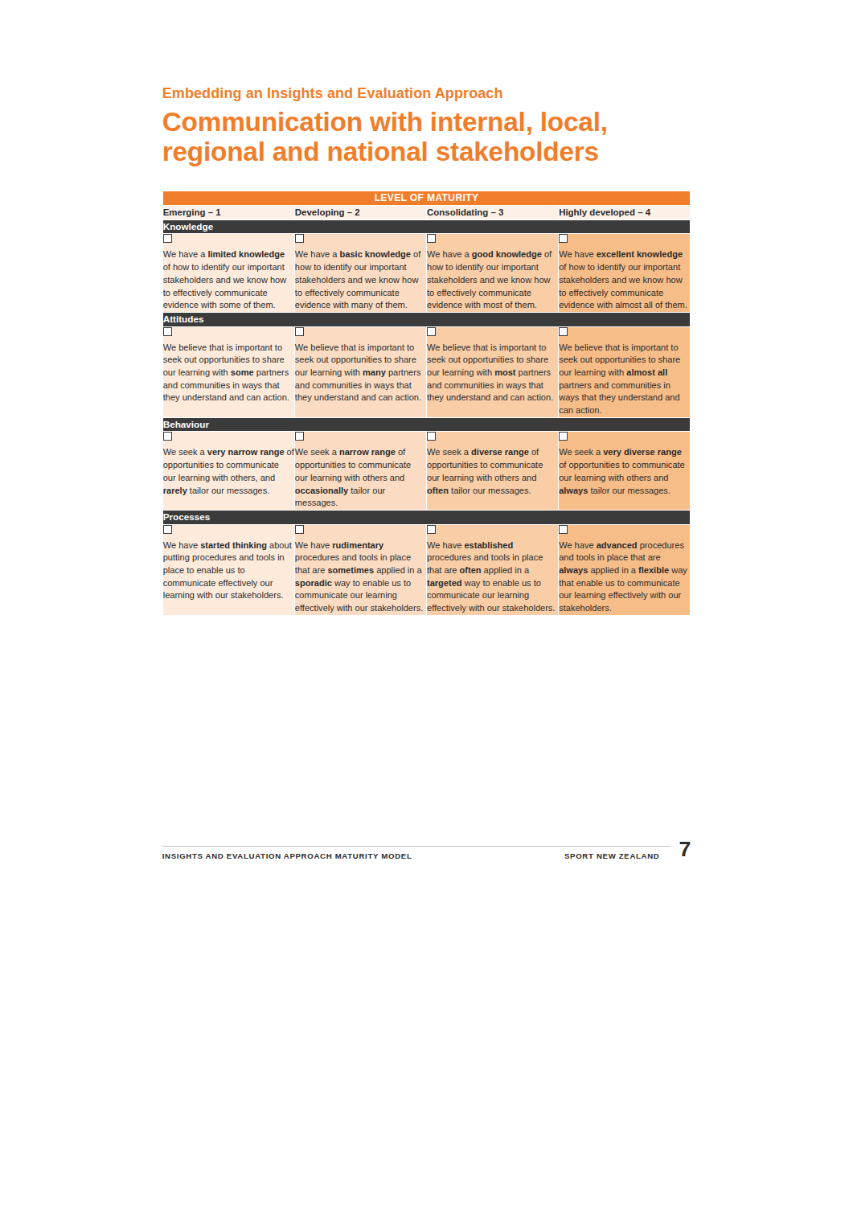Embedding an Insights and Evaluation Approach
Communication with internal, local,
regional and national stakeholders
| LEVEL OF MATURITY |
| --- |
| Emerging – 1 | Developing – 2 | Consolidating – 3 | Highly developed – 4 |
| Knowledge |
| We have a limited knowledge of how to identify our important stakeholders and we know how to effectively communicate evidence with some of them. | We have a basic knowledge of how to identify our important stakeholders and we know how to effectively communicate evidence with many of them. | We have a good knowledge of how to identify our important stakeholders and we know how to effectively communicate evidence with most of them. | We have excellent knowledge of how to identify our important stakeholders and we know how to effectively communicate evidence with almost all of them. |
| Attitudes |
| We believe that is important to seek out opportunities to share our learning with some partners and communities in ways that they understand and can action. | We believe that is important to seek out opportunities to share our learning with many partners and communities in ways that they understand and can action. | We believe that is important to seek out opportunities to share our learning with most partners and communities in ways that they understand and can action. | We believe that is important to seek out opportunities to share our learning with almost all partners and communities in ways that they understand and can action. |
| Behaviour |
| We seek a very narrow range of opportunities to communicate our learning with others, and rarely tailor our messages. | We seek a narrow range of opportunities to communicate our learning with others and occasionally tailor our messages. | We seek a diverse range of opportunities to communicate our learning with others and often tailor our messages. | We seek a very diverse range of opportunities to communicate our learning with others and always tailor our messages. |
| Processes |
| We have started thinking about putting procedures and tools in place to enable us to communicate effectively our learning with our stakeholders. | We have rudimentary procedures and tools in place that are sometimes applied in a sporadic way to enable us to communicate our learning effectively with our stakeholders. | We have established procedures and tools in place that are often applied in a targeted way to enable us to communicate our learning effectively with our stakeholders. | We have advanced procedures and tools in place that are always applied in a flexible way that enable us to communicate our learning effectively with our stakeholders. |
Insights and Evaluation Approach Maturity Model
Sport New Zealand
7